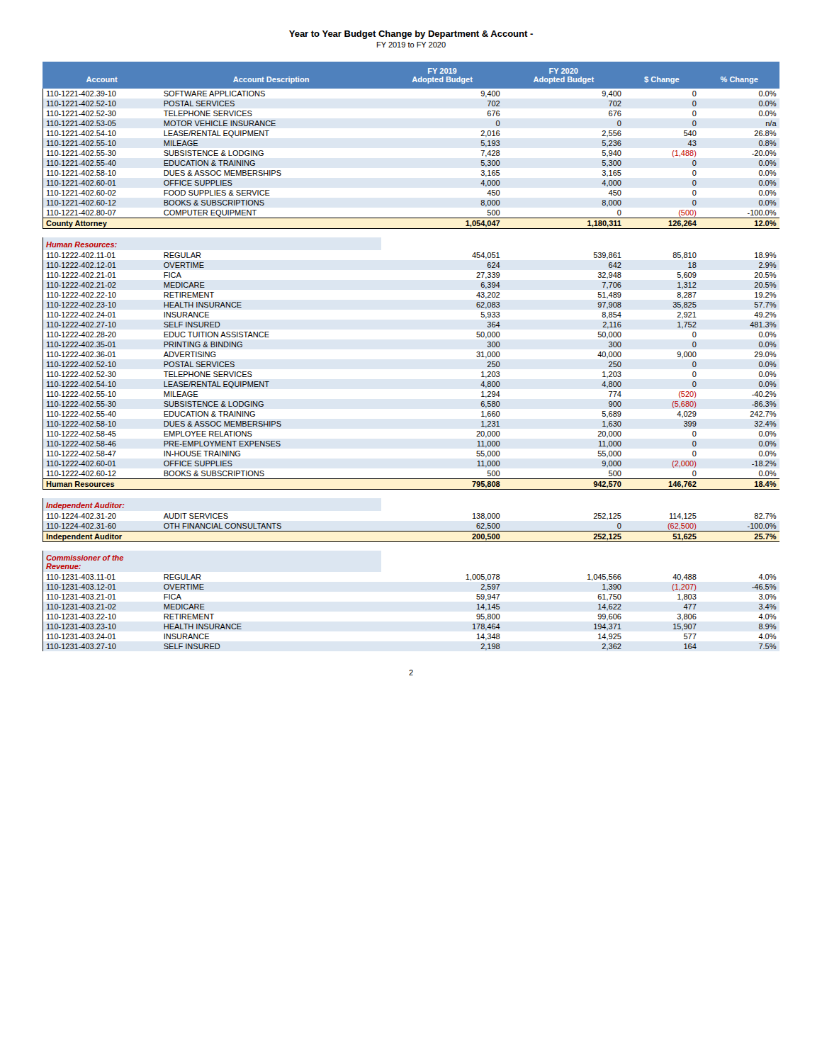Year to Year Budget Change by Department & Account -
FY 2019 to FY 2020
| Account | Account Description | FY 2019 Adopted Budget | FY 2020 Adopted Budget | $ Change | % Change |
| --- | --- | --- | --- | --- | --- |
| 110-1221-402.39-10 | SOFTWARE APPLICATIONS | 9,400 | 9,400 | 0 | 0.0% |
| 110-1221-402.52-10 | POSTAL SERVICES | 702 | 702 | 0 | 0.0% |
| 110-1221-402.52-30 | TELEPHONE SERVICES | 676 | 676 | 0 | 0.0% |
| 110-1221-402.53-05 | MOTOR VEHICLE INSURANCE | 0 | 0 | 0 | n/a |
| 110-1221-402.54-10 | LEASE/RENTAL EQUIPMENT | 2,016 | 2,556 | 540 | 26.8% |
| 110-1221-402.55-10 | MILEAGE | 5,193 | 5,236 | 43 | 0.8% |
| 110-1221-402.55-30 | SUBSISTENCE & LODGING | 7,428 | 5,940 | (1,488) | -20.0% |
| 110-1221-402.55-40 | EDUCATION & TRAINING | 5,300 | 5,300 | 0 | 0.0% |
| 110-1221-402.58-10 | DUES & ASSOC MEMBERSHIPS | 3,165 | 3,165 | 0 | 0.0% |
| 110-1221-402.60-01 | OFFICE SUPPLIES | 4,000 | 4,000 | 0 | 0.0% |
| 110-1221-402.60-02 | FOOD SUPPLIES & SERVICE | 450 | 450 | 0 | 0.0% |
| 110-1221-402.60-12 | BOOKS & SUBSCRIPTIONS | 8,000 | 8,000 | 0 | 0.0% |
| 110-1221-402.80-07 | COMPUTER EQUIPMENT | 500 | 0 | (500) | -100.0% |
| County Attorney | | 1,054,047 | 1,180,311 | 126,264 | 12.0% |
| Human Resources: | | | | | |
| 110-1222-402.11-01 | REGULAR | 454,051 | 539,861 | 85,810 | 18.9% |
| 110-1222-402.12-01 | OVERTIME | 624 | 642 | 18 | 2.9% |
| 110-1222-402.21-01 | FICA | 27,339 | 32,948 | 5,609 | 20.5% |
| 110-1222-402.21-02 | MEDICARE | 6,394 | 7,706 | 1,312 | 20.5% |
| 110-1222-402.22-10 | RETIREMENT | 43,202 | 51,489 | 8,287 | 19.2% |
| 110-1222-402.23-10 | HEALTH INSURANCE | 62,083 | 97,908 | 35,825 | 57.7% |
| 110-1222-402.24-01 | INSURANCE | 5,933 | 8,854 | 2,921 | 49.2% |
| 110-1222-402.27-10 | SELF INSURED | 364 | 2,116 | 1,752 | 481.3% |
| 110-1222-402.28-20 | EDUC TUITION ASSISTANCE | 50,000 | 50,000 | 0 | 0.0% |
| 110-1222-402.35-01 | PRINTING & BINDING | 300 | 300 | 0 | 0.0% |
| 110-1222-402.36-01 | ADVERTISING | 31,000 | 40,000 | 9,000 | 29.0% |
| 110-1222-402.52-10 | POSTAL SERVICES | 250 | 250 | 0 | 0.0% |
| 110-1222-402.52-30 | TELEPHONE SERVICES | 1,203 | 1,203 | 0 | 0.0% |
| 110-1222-402.54-10 | LEASE/RENTAL EQUIPMENT | 4,800 | 4,800 | 0 | 0.0% |
| 110-1222-402.55-10 | MILEAGE | 1,294 | 774 | (520) | -40.2% |
| 110-1222-402.55-30 | SUBSISTENCE & LODGING | 6,580 | 900 | (5,680) | -86.3% |
| 110-1222-402.55-40 | EDUCATION & TRAINING | 1,660 | 5,689 | 4,029 | 242.7% |
| 110-1222-402.58-10 | DUES & ASSOC MEMBERSHIPS | 1,231 | 1,630 | 399 | 32.4% |
| 110-1222-402.58-45 | EMPLOYEE RELATIONS | 20,000 | 20,000 | 0 | 0.0% |
| 110-1222-402.58-46 | PRE-EMPLOYMENT EXPENSES | 11,000 | 11,000 | 0 | 0.0% |
| 110-1222-402.58-47 | IN-HOUSE TRAINING | 55,000 | 55,000 | 0 | 0.0% |
| 110-1222-402.60-01 | OFFICE SUPPLIES | 11,000 | 9,000 | (2,000) | -18.2% |
| 110-1222-402.60-12 | BOOKS & SUBSCRIPTIONS | 500 | 500 | 0 | 0.0% |
| Human Resources | | 795,808 | 942,570 | 146,762 | 18.4% |
| Independent Auditor: | | | | | |
| 110-1224-402.31-20 | AUDIT SERVICES | 138,000 | 252,125 | 114,125 | 82.7% |
| 110-1224-402.31-60 | OTH FINANCIAL CONSULTANTS | 62,500 | 0 | (62,500) | -100.0% |
| Independent Auditor | | 200,500 | 252,125 | 51,625 | 25.7% |
| Commissioner of the Revenue: | | | | | |
| 110-1231-403.11-01 | REGULAR | 1,005,078 | 1,045,566 | 40,488 | 4.0% |
| 110-1231-403.12-01 | OVERTIME | 2,597 | 1,390 | (1,207) | -46.5% |
| 110-1231-403.21-01 | FICA | 59,947 | 61,750 | 1,803 | 3.0% |
| 110-1231-403.21-02 | MEDICARE | 14,145 | 14,622 | 477 | 3.4% |
| 110-1231-403.22-10 | RETIREMENT | 95,800 | 99,606 | 3,806 | 4.0% |
| 110-1231-403.23-10 | HEALTH INSURANCE | 178,464 | 194,371 | 15,907 | 8.9% |
| 110-1231-403.24-01 | INSURANCE | 14,348 | 14,925 | 577 | 4.0% |
| 110-1231-403.27-10 | SELF INSURED | 2,198 | 2,362 | 164 | 7.5% |
2